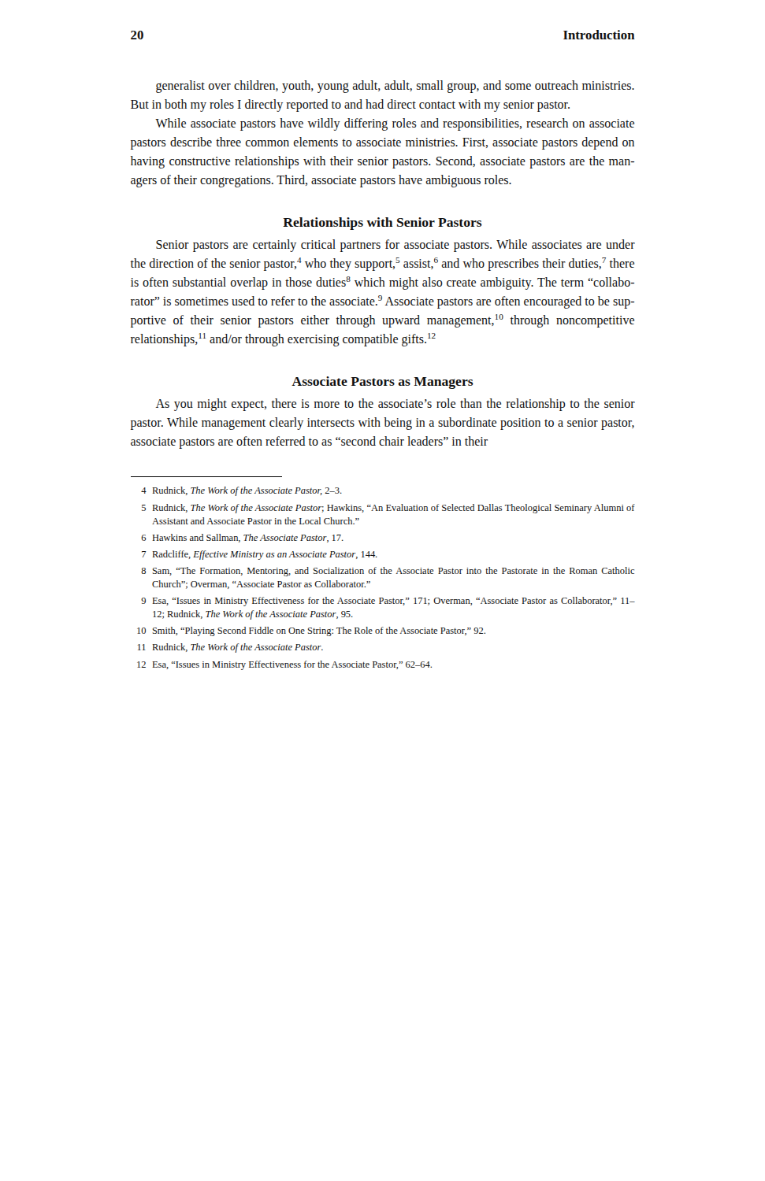20 Introduction
generalist over children, youth, young adult, adult, small group, and some outreach ministries. But in both my roles I directly reported to and had direct contact with my senior pastor.
While associate pastors have wildly differing roles and responsibilities, research on associate pastors describe three common elements to associate ministries. First, associate pastors depend on having constructive relationships with their senior pastors. Second, associate pastors are the managers of their congregations. Third, associate pastors have ambiguous roles.
Relationships with Senior Pastors
Senior pastors are certainly critical partners for associate pastors. While associates are under the direction of the senior pastor,4 who they support,5 assist,6 and who prescribes their duties,7 there is often substantial overlap in those duties8 which might also create ambiguity. The term “collaborator” is sometimes used to refer to the associate.9 Associate pastors are often encouraged to be supportive of their senior pastors either through upward management,10 through noncompetitive relationships,11 and/or through exercising compatible gifts.12
Associate Pastors as Managers
As you might expect, there is more to the associate’s role than the relationship to the senior pastor. While management clearly intersects with being in a subordinate position to a senior pastor, associate pastors are often referred to as “second chair leaders” in their
4 Rudnick, The Work of the Associate Pastor, 2–3.
5 Rudnick, The Work of the Associate Pastor; Hawkins, “An Evaluation of Selected Dallas Theological Seminary Alumni of Assistant and Associate Pastor in the Local Church.”
6 Hawkins and Sallman, The Associate Pastor, 17.
7 Radcliffe, Effective Ministry as an Associate Pastor, 144.
8 Sam, “The Formation, Mentoring, and Socialization of the Associate Pastor into the Pastorate in the Roman Catholic Church”; Overman, “Associate Pastor as Collaborator.”
9 Esa, “Issues in Ministry Effectiveness for the Associate Pastor,” 171; Overman, “Associate Pastor as Collaborator,” 11–12; Rudnick, The Work of the Associate Pastor, 95.
10 Smith, “Playing Second Fiddle on One String: The Role of the Associate Pastor,” 92.
11 Rudnick, The Work of the Associate Pastor.
12 Esa, “Issues in Ministry Effectiveness for the Associate Pastor,” 62–64.